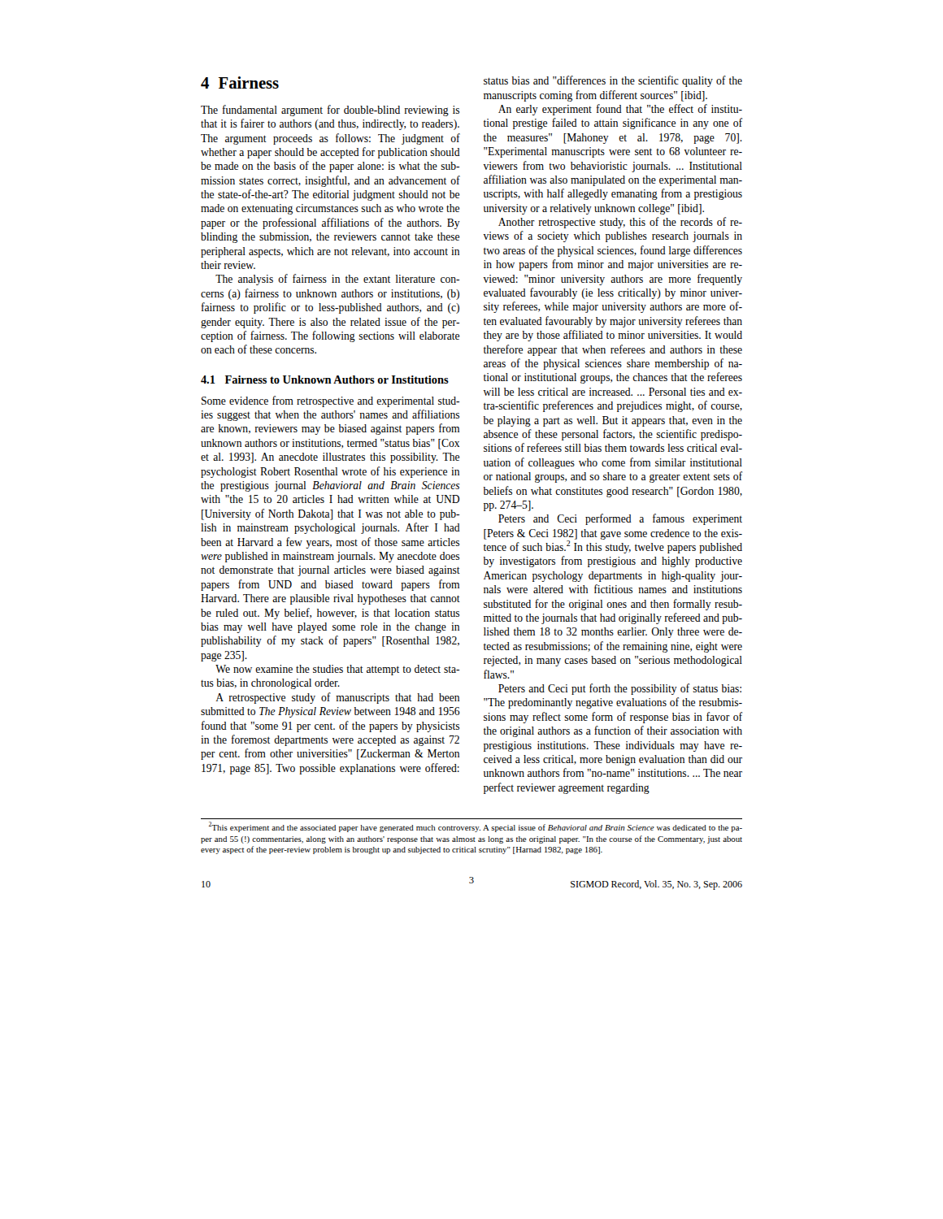4 Fairness
The fundamental argument for double-blind reviewing is that it is fairer to authors (and thus, indirectly, to readers). The argument proceeds as follows: The judgment of whether a paper should be accepted for publication should be made on the basis of the paper alone: is what the submission states correct, insightful, and an advancement of the state-of-the-art? The editorial judgment should not be made on extenuating circumstances such as who wrote the paper or the professional affiliations of the authors. By blinding the submission, the reviewers cannot take these peripheral aspects, which are not relevant, into account in their review.
The analysis of fairness in the extant literature concerns (a) fairness to unknown authors or institutions, (b) fairness to prolific or to less-published authors, and (c) gender equity. There is also the related issue of the perception of fairness. The following sections will elaborate on each of these concerns.
4.1 Fairness to Unknown Authors or Institutions
Some evidence from retrospective and experimental studies suggest that when the authors' names and affiliations are known, reviewers may be biased against papers from unknown authors or institutions, termed "status bias" [Cox et al. 1993]. An anecdote illustrates this possibility. The psychologist Robert Rosenthal wrote of his experience in the prestigious journal Behavioral and Brain Sciences with "the 15 to 20 articles I had written while at UND [University of North Dakota] that I was not able to publish in mainstream psychological journals. After I had been at Harvard a few years, most of those same articles were published in mainstream journals. My anecdote does not demonstrate that journal articles were biased against papers from UND and biased toward papers from Harvard. There are plausible rival hypotheses that cannot be ruled out. My belief, however, is that location status bias may well have played some role in the change in publishability of my stack of papers" [Rosenthal 1982, page 235].
We now examine the studies that attempt to detect status bias, in chronological order.
A retrospective study of manuscripts that had been submitted to The Physical Review between 1948 and 1956 found that "some 91 per cent. of the papers by physicists in the foremost departments were accepted as against 72 per cent. from other universities" [Zuckerman & Merton 1971, page 85]. Two possible explanations were offered: status bias and "differences in the scientific quality of the manuscripts coming from different sources" [ibid].
An early experiment found that "the effect of institutional prestige failed to attain significance in any one of the measures" [Mahoney et al. 1978, page 70]. "Experimental manuscripts were sent to 68 volunteer reviewers from two behavioristic journals. ... Institutional affiliation was also manipulated on the experimental manuscripts, with half allegedly emanating from a prestigious university or a relatively unknown college" [ibid].
Another retrospective study, this of the records of reviews of a society which publishes research journals in two areas of the physical sciences, found large differences in how papers from minor and major universities are reviewed: "minor university authors are more frequently evaluated favourably (ie less critically) by minor university referees, while major university authors are more often evaluated favourably by major university referees than they are by those affiliated to minor universities. It would therefore appear that when referees and authors in these areas of the physical sciences share membership of national or institutional groups, the chances that the referees will be less critical are increased. ... Personal ties and extra-scientific preferences and prejudices might, of course, be playing a part as well. But it appears that, even in the absence of these personal factors, the scientific predispositions of referees still bias them towards less critical evaluation of colleagues who come from similar institutional or national groups, and so share to a greater extent sets of beliefs on what constitutes good research" [Gordon 1980, pp. 274–5].
Peters and Ceci performed a famous experiment [Peters & Ceci 1982] that gave some credence to the existence of such bias.2 In this study, twelve papers published by investigators from prestigious and highly productive American psychology departments in high-quality journals were altered with fictitious names and institutions substituted for the original ones and then formally resubmitted to the journals that had originally refereed and published them 18 to 32 months earlier. Only three were detected as resubmissions; of the remaining nine, eight were rejected, in many cases based on "serious methodological flaws."
Peters and Ceci put forth the possibility of status bias: "The predominantly negative evaluations of the resubmissions may reflect some form of response bias in favor of the original authors as a function of their association with prestigious institutions. These individuals may have received a less critical, more benign evaluation than did our unknown authors from "no-name" institutions. ... The near perfect reviewer agreement regarding
2This experiment and the associated paper have generated much controversy. A special issue of Behavioral and Brain Science was dedicated to the paper and 55 (!) commentaries, along with an authors' response that was almost as long as the original paper. "In the course of the Commentary, just about every aspect of the peer-review problem is brought up and subjected to critical scrutiny" [Harnad 1982, page 186].
10 3 SIGMOD Record, Vol. 35, No. 3, Sep. 2006